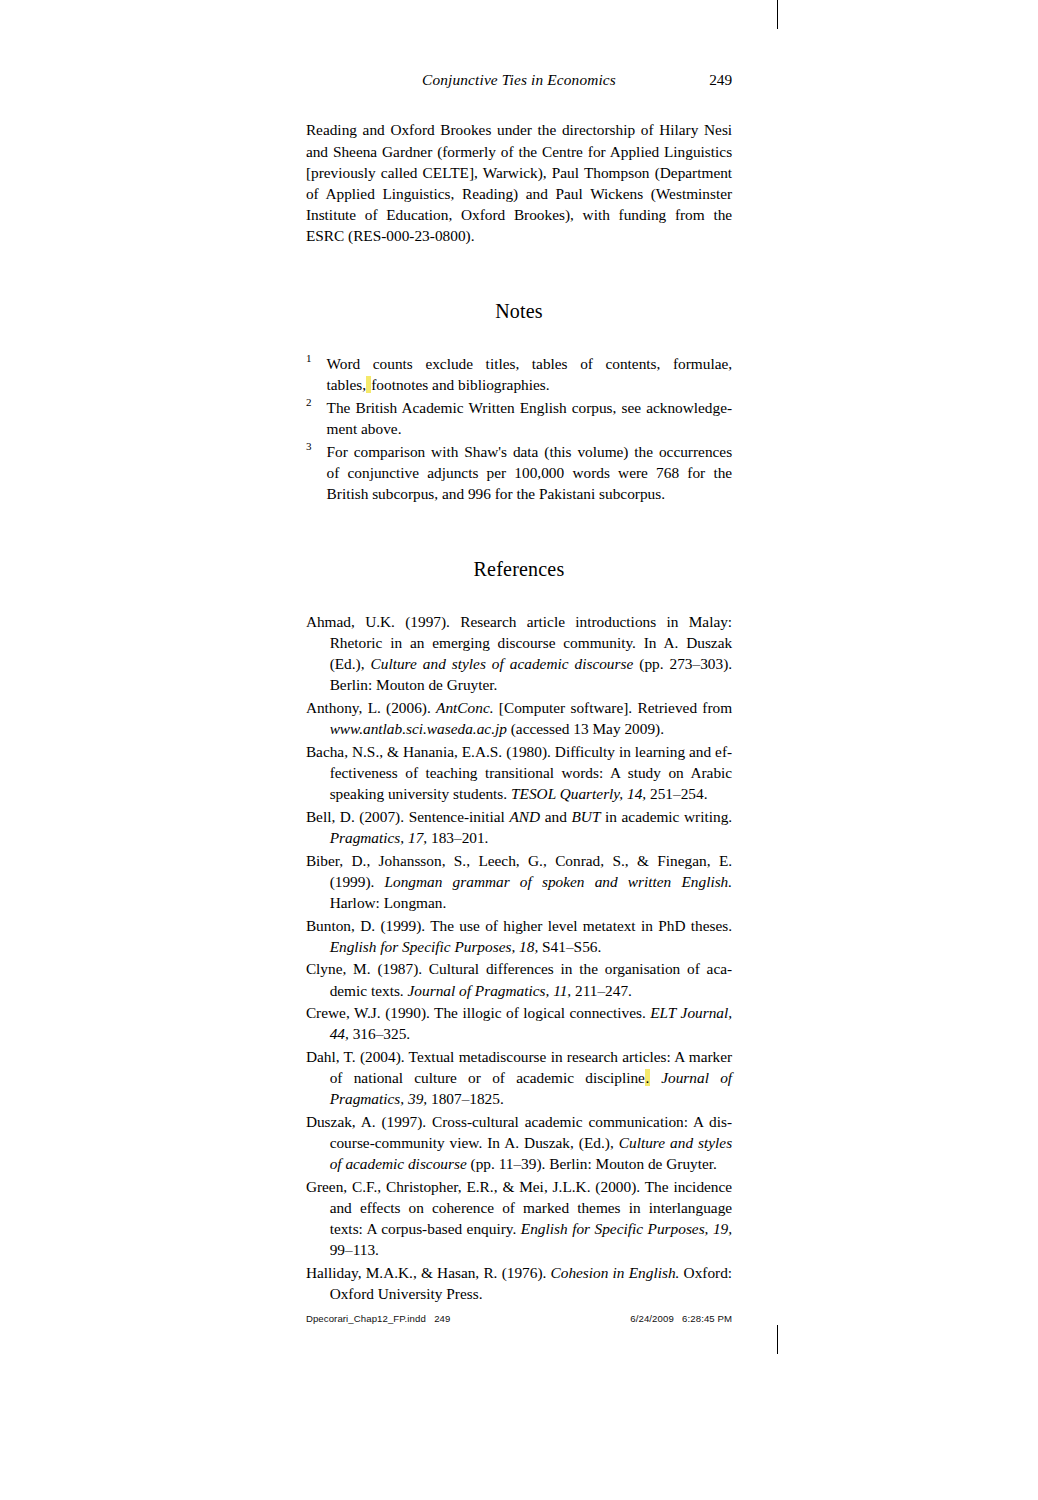Conjunctive Ties in Economics 249
Reading and Oxford Brookes under the directorship of Hilary Nesi and Sheena Gardner (formerly of the Centre for Applied Linguistics [previously called CELTE], Warwick), Paul Thompson (Department of Applied Linguistics, Reading) and Paul Wickens (Westminster Institute of Education, Oxford Brookes), with funding from the ESRC (RES-000-23-0800).
Notes
1 Word counts exclude titles, tables of contents, formulae, tables, footnotes and bibliographies.
2 The British Academic Written English corpus, see acknowledgement above.
3 For comparison with Shaw's data (this volume) the occurrences of conjunctive adjuncts per 100,000 words were 768 for the British subcorpus, and 996 for the Pakistani subcorpus.
References
Ahmad, U.K. (1997). Research article introductions in Malay: Rhetoric in an emerging discourse community. In A. Duszak (Ed.), Culture and styles of academic discourse (pp. 273–303). Berlin: Mouton de Gruyter.
Anthony, L. (2006). AntConc. [Computer software]. Retrieved from www.antlab.sci.waseda.ac.jp (accessed 13 May 2009).
Bacha, N.S., & Hanania, E.A.S. (1980). Difficulty in learning and effectiveness of teaching transitional words: A study on Arabic speaking university students. TESOL Quarterly, 14, 251–254.
Bell, D. (2007). Sentence-initial AND and BUT in academic writing. Pragmatics, 17, 183–201.
Biber, D., Johansson, S., Leech, G., Conrad, S., & Finegan, E. (1999). Longman grammar of spoken and written English. Harlow: Longman.
Bunton, D. (1999). The use of higher level metatext in PhD theses. English for Specific Purposes, 18, S41–S56.
Clyne, M. (1987). Cultural differences in the organisation of academic texts. Journal of Pragmatics, 11, 211–247.
Crewe, W.J. (1990). The illogic of logical connectives. ELT Journal, 44, 316–325.
Dahl, T. (2004). Textual metadiscourse in research articles: A marker of national culture or of academic discipline. Journal of Pragmatics, 39, 1807–1825.
Duszak, A. (1997). Cross-cultural academic communication: A discourse-community view. In A. Duszak, (Ed.), Culture and styles of academic discourse (pp. 11–39). Berlin: Mouton de Gruyter.
Green, C.F., Christopher, E.R., & Mei, J.L.K. (2000). The incidence and effects on coherence of marked themes in interlanguage texts: A corpus-based enquiry. English for Specific Purposes, 19, 99–113.
Halliday, M.A.K., & Hasan, R. (1976). Cohesion in English. Oxford: Oxford University Press.
Dpecorari_Chap12_FP.indd 249 6/24/2009 6:28:45 PM